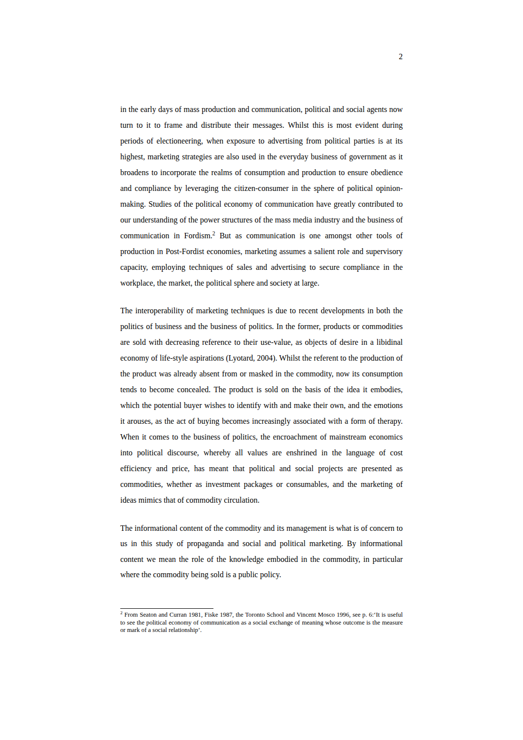2
in the early days of mass production and communication, political and social agents now turn to it to frame and distribute their messages. Whilst this is most evident during periods of electioneering, when exposure to advertising from political parties is at its highest, marketing strategies are also used in the everyday business of government as it broadens to incorporate the realms of consumption and production to ensure obedience and compliance by leveraging the citizen-consumer in the sphere of political opinion-making. Studies of the political economy of communication have greatly contributed to our understanding of the power structures of the mass media industry and the business of communication in Fordism.2 But as communication is one amongst other tools of production in Post-Fordist economies, marketing assumes a salient role and supervisory capacity, employing techniques of sales and advertising to secure compliance in the workplace, the market, the political sphere and society at large.
The interoperability of marketing techniques is due to recent developments in both the politics of business and the business of politics. In the former, products or commodities are sold with decreasing reference to their use-value, as objects of desire in a libidinal economy of life-style aspirations (Lyotard, 2004). Whilst the referent to the production of the product was already absent from or masked in the commodity, now its consumption tends to become concealed. The product is sold on the basis of the idea it embodies, which the potential buyer wishes to identify with and make their own, and the emotions it arouses, as the act of buying becomes increasingly associated with a form of therapy. When it comes to the business of politics, the encroachment of mainstream economics into political discourse, whereby all values are enshrined in the language of cost efficiency and price, has meant that political and social projects are presented as commodities, whether as investment packages or consumables, and the marketing of ideas mimics that of commodity circulation.
The informational content of the commodity and its management is what is of concern to us in this study of propaganda and social and political marketing. By informational content we mean the role of the knowledge embodied in the commodity, in particular where the commodity being sold is a public policy.
2 From Seaton and Curran 1981, Fiske 1987, the Toronto School and Vincent Mosco 1996, see p. 6:‘It is useful to see the political economy of communication as a social exchange of meaning whose outcome is the measure or mark of a social relationship’.